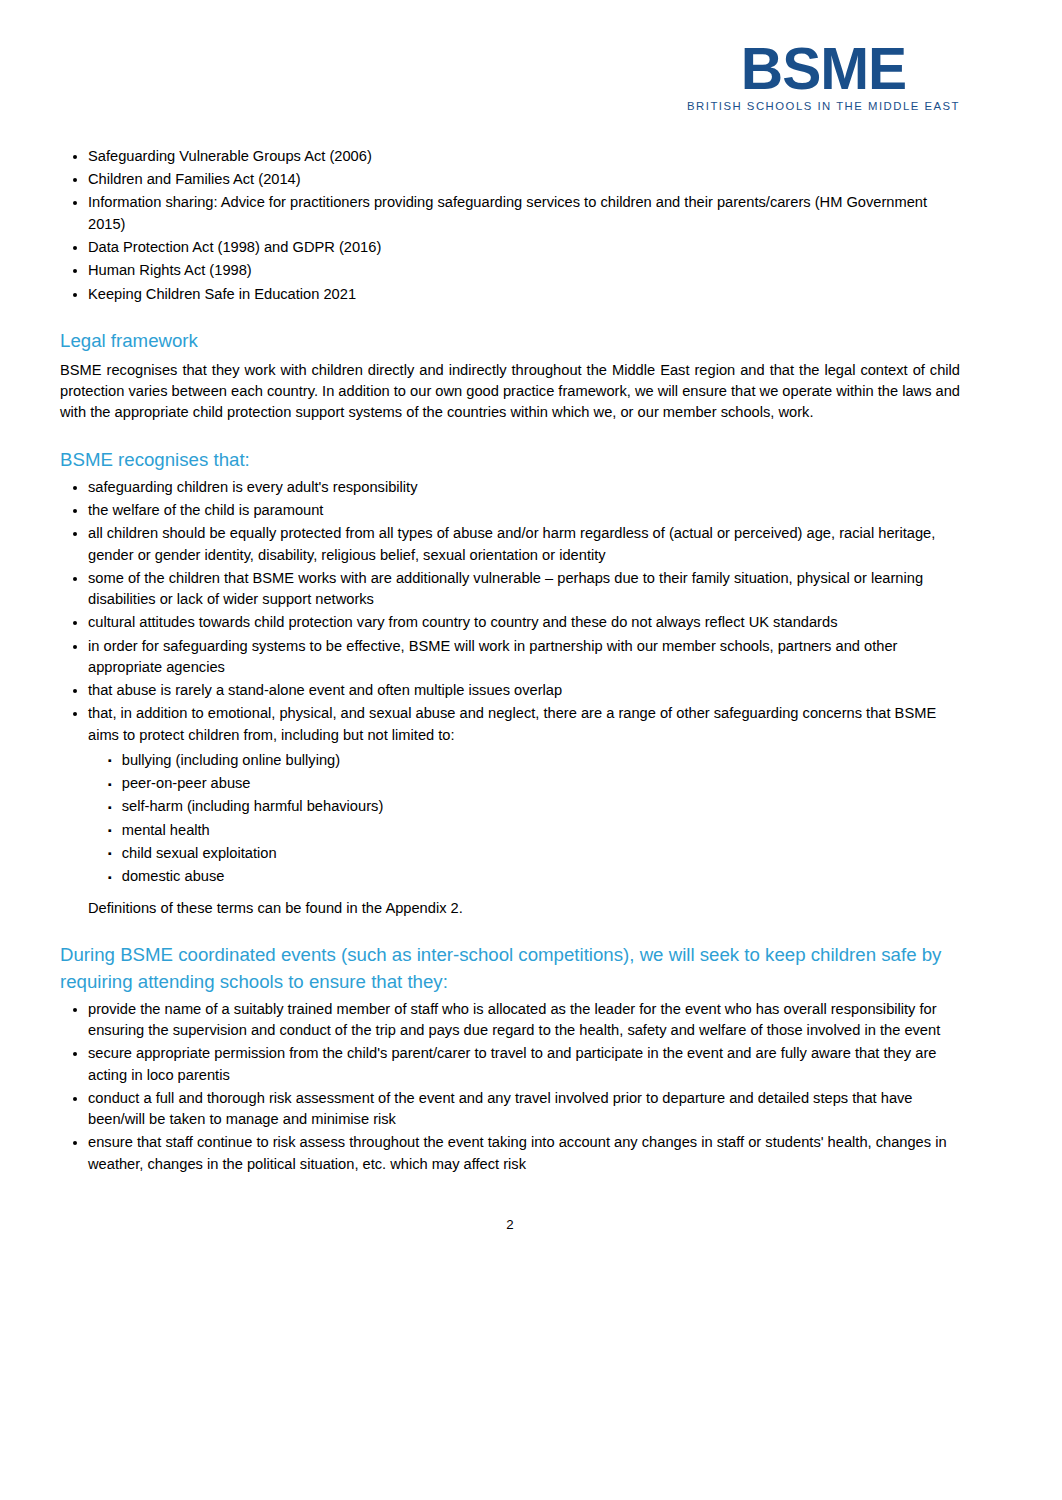BSME
BRITISH SCHOOLS IN THE MIDDLE EAST
Safeguarding Vulnerable Groups Act (2006)
Children and Families Act (2014)
Information sharing: Advice for practitioners providing safeguarding services to children and their parents/carers (HM Government 2015)
Data Protection Act (1998) and GDPR (2016)
Human Rights Act (1998)
Keeping Children Safe in Education 2021
Legal framework
BSME recognises that they work with children directly and indirectly throughout the Middle East region and that the legal context of child protection varies between each country. In addition to our own good practice framework, we will ensure that we operate within the laws and with the appropriate child protection support systems of the countries within which we, or our member schools, work.
BSME recognises that:
safeguarding children is every adult's responsibility
the welfare of the child is paramount
all children should be equally protected from all types of abuse and/or harm regardless of (actual or perceived) age, racial heritage, gender or gender identity, disability, religious belief, sexual orientation or identity
some of the children that BSME works with are additionally vulnerable – perhaps due to their family situation, physical or learning disabilities or lack of wider support networks
cultural attitudes towards child protection vary from country to country and these do not always reflect UK standards
in order for safeguarding systems to be effective, BSME will work in partnership with our member schools, partners and other appropriate agencies
that abuse is rarely a stand-alone event and often multiple issues overlap
that, in addition to emotional, physical, and sexual abuse and neglect, there are a range of other safeguarding concerns that BSME aims to protect children from, including but not limited to:
bullying (including online bullying)
peer-on-peer abuse
self-harm (including harmful behaviours)
mental health
child sexual exploitation
domestic abuse
Definitions of these terms can be found in the Appendix 2.
During BSME coordinated events (such as inter-school competitions), we will seek to keep children safe by requiring attending schools to ensure that they:
provide the name of a suitably trained member of staff who is allocated as the leader for the event who has overall responsibility for ensuring the supervision and conduct of the trip and pays due regard to the health, safety and welfare of those involved in the event
secure appropriate permission from the child's parent/carer to travel to and participate in the event and are fully aware that they are acting in loco parentis
conduct a full and thorough risk assessment of the event and any travel involved prior to departure and detailed steps that have been/will be taken to manage and minimise risk
ensure that staff continue to risk assess throughout the event taking into account any changes in staff or students' health, changes in weather, changes in the political situation, etc. which may affect risk
2